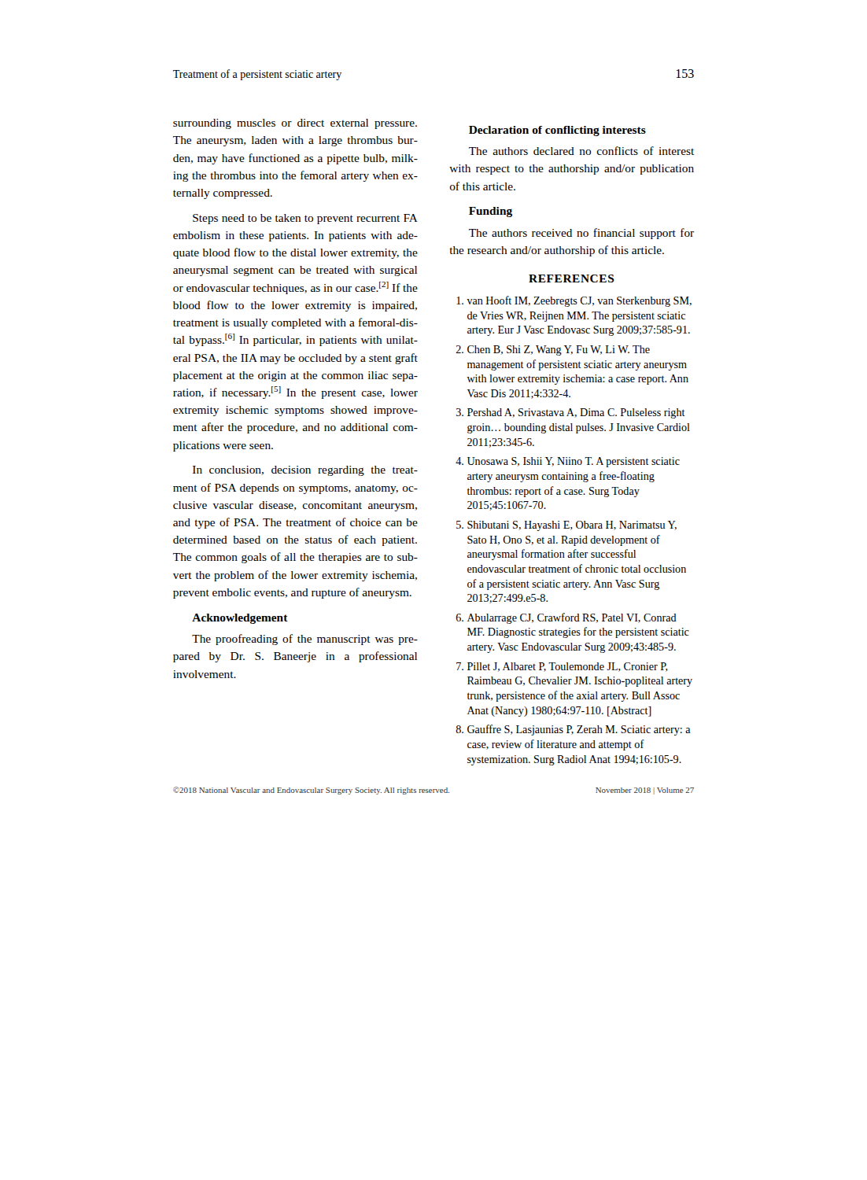Treatment of a persistent sciatic artery 153
surrounding muscles or direct external pressure. The aneurysm, laden with a large thrombus burden, may have functioned as a pipette bulb, milking the thrombus into the femoral artery when externally compressed.
Steps need to be taken to prevent recurrent FA embolism in these patients. In patients with adequate blood flow to the distal lower extremity, the aneurysmal segment can be treated with surgical or endovascular techniques, as in our case.[2] If the blood flow to the lower extremity is impaired, treatment is usually completed with a femoral-distal bypass.[6] In particular, in patients with unilateral PSA, the IIA may be occluded by a stent graft placement at the origin at the common iliac separation, if necessary.[5] In the present case, lower extremity ischemic symptoms showed improvement after the procedure, and no additional complications were seen.
In conclusion, decision regarding the treatment of PSA depends on symptoms, anatomy, occlusive vascular disease, concomitant aneurysm, and type of PSA. The treatment of choice can be determined based on the status of each patient. The common goals of all the therapies are to subvert the problem of the lower extremity ischemia, prevent embolic events, and rupture of aneurysm.
Acknowledgement
The proofreading of the manuscript was prepared by Dr. S. Baneerje in a professional involvement.
Declaration of conflicting interests
The authors declared no conflicts of interest with respect to the authorship and/or publication of this article.
Funding
The authors received no financial support for the research and/or authorship of this article.
REFERENCES
van Hooft IM, Zeebregts CJ, van Sterkenburg SM, de Vries WR, Reijnen MM. The persistent sciatic artery. Eur J Vasc Endovasc Surg 2009;37:585-91.
Chen B, Shi Z, Wang Y, Fu W, Li W. The management of persistent sciatic artery aneurysm with lower extremity ischemia: a case report. Ann Vasc Dis 2011;4:332-4.
Pershad A, Srivastava A, Dima C. Pulseless right groin… bounding distal pulses. J Invasive Cardiol 2011;23:345-6.
Unosawa S, Ishii Y, Niino T. A persistent sciatic artery aneurysm containing a free-floating thrombus: report of a case. Surg Today 2015;45:1067-70.
Shibutani S, Hayashi E, Obara H, Narimatsu Y, Sato H, Ono S, et al. Rapid development of aneurysmal formation after successful endovascular treatment of chronic total occlusion of a persistent sciatic artery. Ann Vasc Surg 2013;27:499.e5-8.
Abularrage CJ, Crawford RS, Patel VI, Conrad MF. Diagnostic strategies for the persistent sciatic artery. Vasc Endovascular Surg 2009;43:485-9.
Pillet J, Albaret P, Toulemonde JL, Cronier P, Raimbeau G, Chevalier JM. Ischio-popliteal artery trunk, persistence of the axial artery. Bull Assoc Anat (Nancy) 1980;64:97-110. [Abstract]
Gauffre S, Lasjaunias P, Zerah M. Sciatic artery: a case, review of literature and attempt of systemization. Surg Radiol Anat 1994;16:105-9.
©2018 National Vascular and Endovascular Surgery Society. All rights reserved. November 2018 | Volume 27